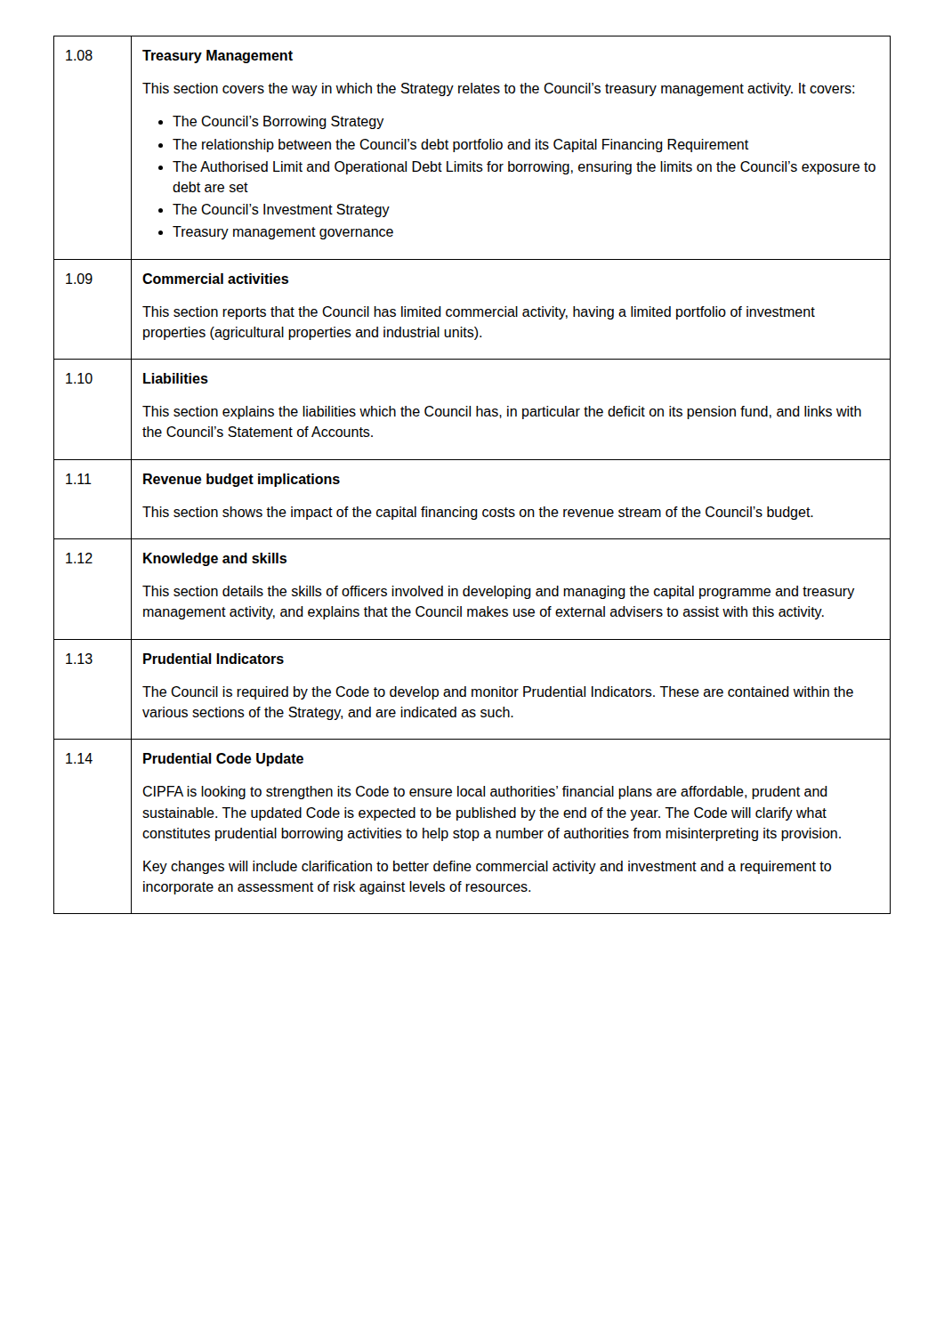| 1.08 | Treasury Management This section covers the way in which the Strategy relates to the Council’s treasury management activity. It covers: The Council’s Borrowing Strategy The relationship between the Council’s debt portfolio and its Capital Financing Requirement The Authorised Limit and Operational Debt Limits for borrowing, ensuring the limits on the Council’s exposure to debt are set The Council’s Investment Strategy Treasury management governance |
| 1.09 | Commercial activities This section reports that the Council has limited commercial activity, having a limited portfolio of investment properties (agricultural properties and industrial units). |
| 1.10 | Liabilities This section explains the liabilities which the Council has, in particular the deficit on its pension fund, and links with the Council’s Statement of Accounts. |
| 1.11 | Revenue budget implications This section shows the impact of the capital financing costs on the revenue stream of the Council’s budget. |
| 1.12 | Knowledge and skills This section details the skills of officers involved in developing and managing the capital programme and treasury management activity, and explains that the Council makes use of external advisers to assist with this activity. |
| 1.13 | Prudential Indicators The Council is required by the Code to develop and monitor Prudential Indicators. These are contained within the various sections of the Strategy, and are indicated as such. |
| 1.14 | Prudential Code Update CIPFA is looking to strengthen its Code to ensure local authorities’ financial plans are affordable, prudent and sustainable. The updated Code is expected to be published by the end of the year. The Code will clarify what constitutes prudential borrowing activities to help stop a number of authorities from misinterpreting its provision. Key changes will include clarification to better define commercial activity and investment and a requirement to incorporate an assessment of risk against levels of resources. |